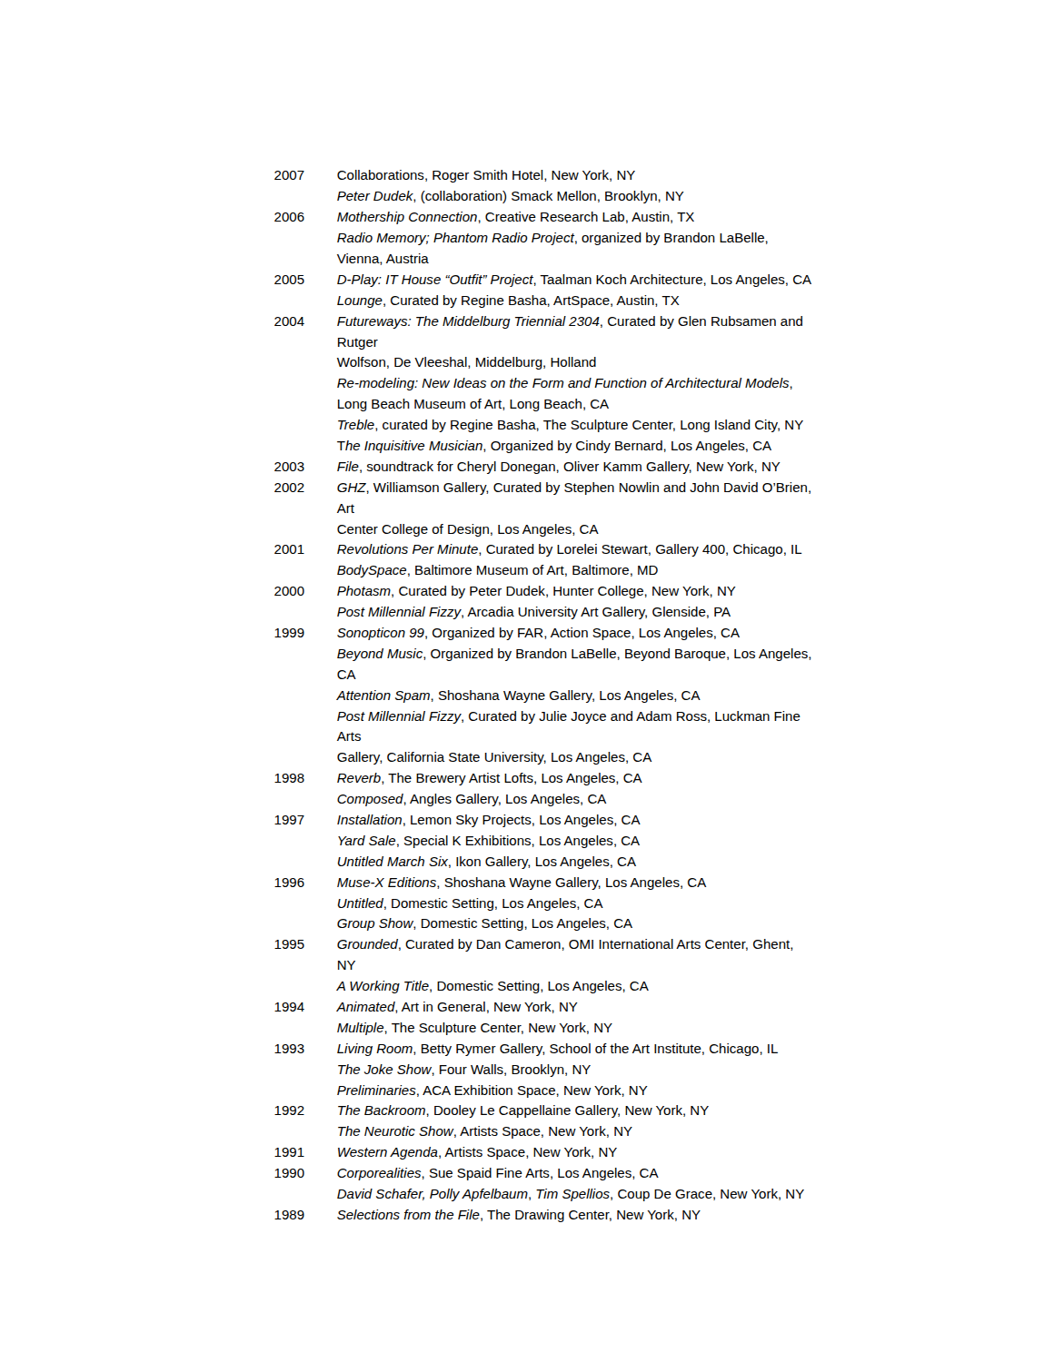| 2007 | Collaborations, Roger Smith Hotel, New York, NY Peter Dudek , (collaboration) Smack Mellon, Brooklyn, NY |
| 2006 | Mothership Connection , Creative Research Lab, Austin, TX Radio Memory; Phantom Radio Project , organized by Brandon LaBelle, Vienna, Austria |
| 2005 | D-Play: IT House “Outfit” Project , Taalman Koch Architecture, Los Angeles, CA Lounge , Curated by Regine Basha, ArtSpace, Austin, TX |
| 2004 | Futureways: The Middelburg Triennial 2304 , Curated by Glen Rubsamen and Rutger Wolfson, De Vleeshal, Middelburg, Holland Re-modeling: New Ideas on the Form and Function of Architectural Models , Long Beach Museum of Art, Long Beach, CA Treble , curated by Regine Basha, The Sculpture Center, Long Island City, NY T he Inquisitive Musician , Organized by Cindy Bernard, Los Angeles, CA |
| 2003 | File , soundtrack for Cheryl Donegan, Oliver Kamm Gallery, New York, NY |
| 2002 | GHZ , Williamson Gallery, Curated by Stephen Nowlin and John David O’Brien, Art Center College of Design, Los Angeles, CA |
| 2001 | Revolutions Per Minute , Curated by Lorelei Stewart, Gallery 400, Chicago, IL BodySpace , Baltimore Museum of Art, Baltimore, MD |
| 2000 | Photasm , Curated by Peter Dudek, Hunter College, New York, NY Post Millennial Fizzy , Arcadia University Art Gallery, Glenside, PA |
| 1999 | Sonopticon 99 , Organized by FAR, Action Space, Los Angeles, CA Beyond Music , Organized by Brandon LaBelle, Beyond Baroque, Los Angeles, CA Attention Spam , Shoshana Wayne Gallery, Los Angeles, CA Post Millennial Fizzy , Curated by Julie Joyce and Adam Ross, Luckman Fine Arts Gallery, California State University, Los Angeles, CA |
| 1998 | Reverb , The Brewery Artist Lofts, Los Angeles, CA Composed , Angles Gallery, Los Angeles, CA |
| 1997 | Installation , Lemon Sky Projects, Los Angeles, CA Yard Sale , Special K Exhibitions, Los Angeles, CA Untitled March Six , Ikon Gallery, Los Angeles, CA |
| 1996 | Muse-X Editions , Shoshana Wayne Gallery, Los Angeles, CA Untitled , Domestic Setting, Los Angeles, CA Group Show , Domestic Setting, Los Angeles, CA |
| 1995 | Grounded , Curated by Dan Cameron, OMI International Arts Center, Ghent, NY A Working Title , Domestic Setting, Los Angeles, CA |
| 1994 | Animated , Art in General, New York, NY Multiple , The Sculpture Center, New York, NY |
| 1993 | Living Room , Betty Rymer Gallery, School of the Art Institute, Chicago, IL The Joke Show , Four Walls, Brooklyn, NY Preliminaries , ACA Exhibition Space, New York, NY |
| 1992 | The Backroom , Dooley Le Cappellaine Gallery, New York, NY The Neurotic Show , Artists Space, New York, NY |
| 1991 | Western Agenda , Artists Space, New York, NY |
| 1990 | Corporealities , Sue Spaid Fine Arts, Los Angeles, CA David Schafer, Polly Apfelbaum , Tim Spellios , Coup De Grace, New York, NY |
| 1989 | Selections from the File , The Drawing Center, New York, NY |